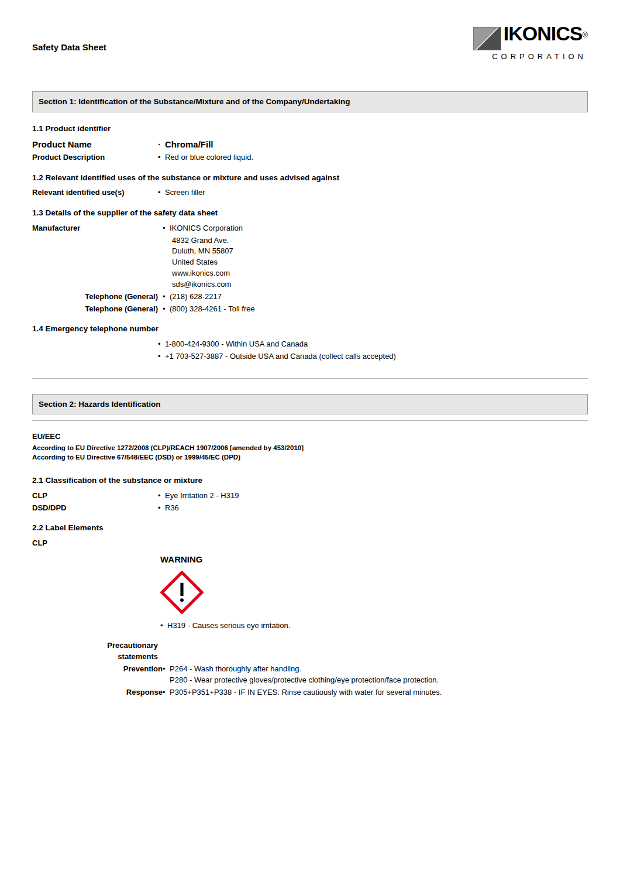Safety Data Sheet
IKONICS®
CORPORATION
Section 1: Identification of the Substance/Mixture and of the Company/Undertaking
1.1 Product identifier
| Product Name | · Chroma/Fill |
| Product Description | • Red or blue colored liquid. |
1.2 Relevant identified uses of the substance or mixture and uses advised against
| Relevant identified use(s) | • Screen filler |
1.3 Details of the supplier of the safety data sheet
| Manufacturer | • IKONICS Corporation |
| | 4832 Grand Ave. Duluth, MN 55807 United States www.ikonics.com sds@ikonics.com |
| Telephone (General) | • (218) 628-2217 |
| Telephone (General) | • (800) 328-4261 - Toll free |
1.4 Emergency telephone number
| | • 1-800-424-9300 - Within USA and Canada |
| | • +1 703-527-3887 - Outside USA and Canada (collect calls accepted) |
Section 2: Hazards Identification
EU/EEC
According to EU Directive 1272/2008 (CLP)/REACH 1907/2006 [amended by 453/2010]
According to EU Directive 67/548/EEC (DSD) or 1999/45/EC (DPD)
2.1 Classification of the substance or mixture
| CLP | • Eye Irritation 2 - H319 |
| DSD/DPD | • R36 |
2.2 Label Elements
| CLP | |
WARNING
•H319 - Causes serious eye irritation.
| Precautionary statements | |
| Prevention | • P264 - Wash thoroughly after handling. P280 - Wear protective gloves/protective clothing/eye protection/face protection. |
| Response | • P305+P351+P338 - IF IN EYES: Rinse cautiously with water for several minutes. |